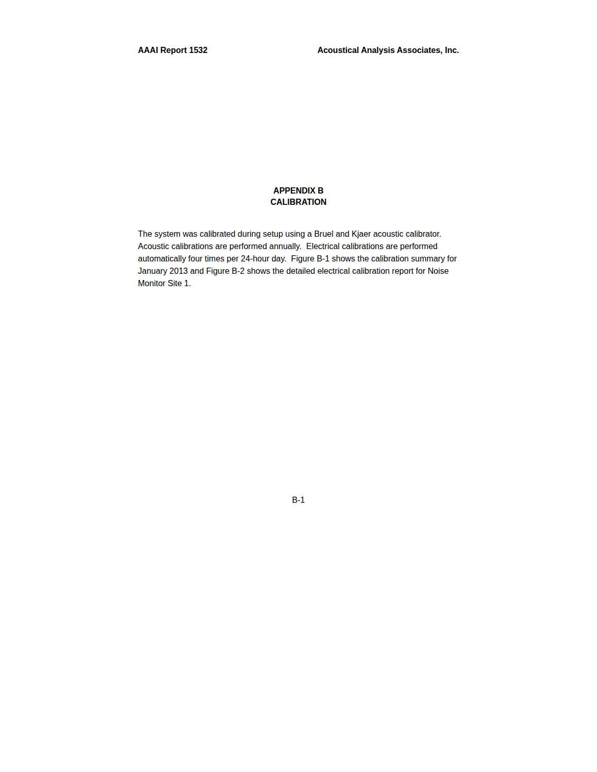AAAI Report 1532
Acoustical Analysis Associates, Inc.
APPENDIX B CALIBRATION
The system was calibrated during setup using a Bruel and Kjaer acoustic calibrator. Acoustic calibrations are performed annually. Electrical calibrations are performed automatically four times per 24-hour day. Figure B-1 shows the calibration summary for January 2013 and Figure B-2 shows the detailed electrical calibration report for Noise Monitor Site 1.
B-1